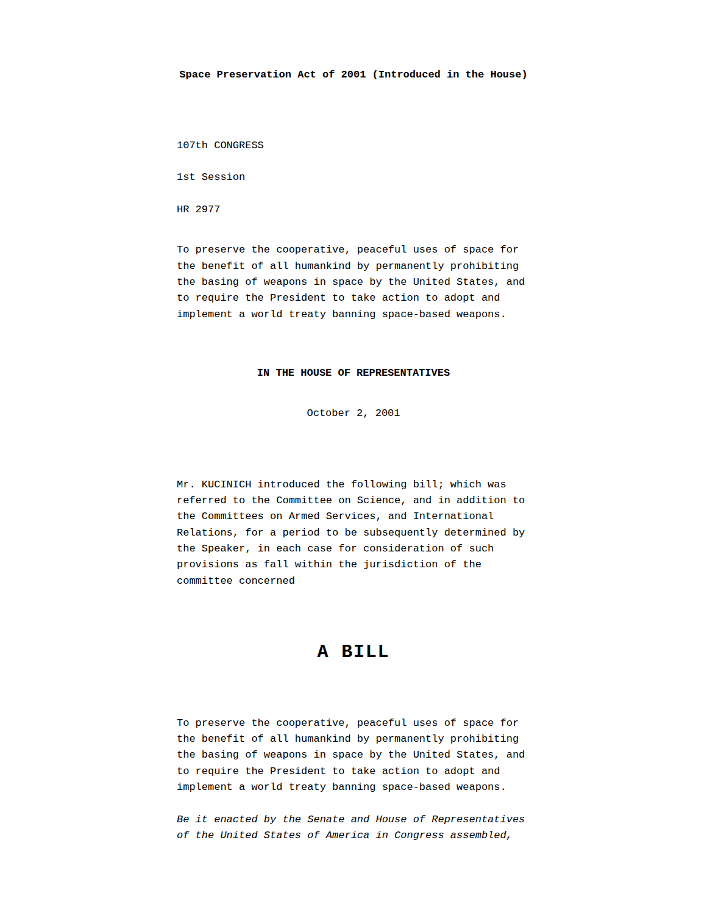Space Preservation Act of 2001 (Introduced in the House)
107th CONGRESS
1st Session
HR 2977
To preserve the cooperative, peaceful uses of space for the benefit of all humankind by permanently prohibiting the basing of weapons in space by the United States, and to require the President to take action to adopt and implement a world treaty banning space-based weapons.
IN THE HOUSE OF REPRESENTATIVES
October 2, 2001
Mr. KUCINICH introduced the following bill; which was referred to the Committee on Science, and in addition to the Committees on Armed Services, and International Relations, for a period to be subsequently determined by the Speaker, in each case for consideration of such provisions as fall within the jurisdiction of the committee concerned
A BILL
To preserve the cooperative, peaceful uses of space for the benefit of all humankind by permanently prohibiting the basing of weapons in space by the United States, and to require the President to take action to adopt and implement a world treaty banning space-based weapons.
Be it enacted by the Senate and House of Representatives of the United States of America in Congress assembled,